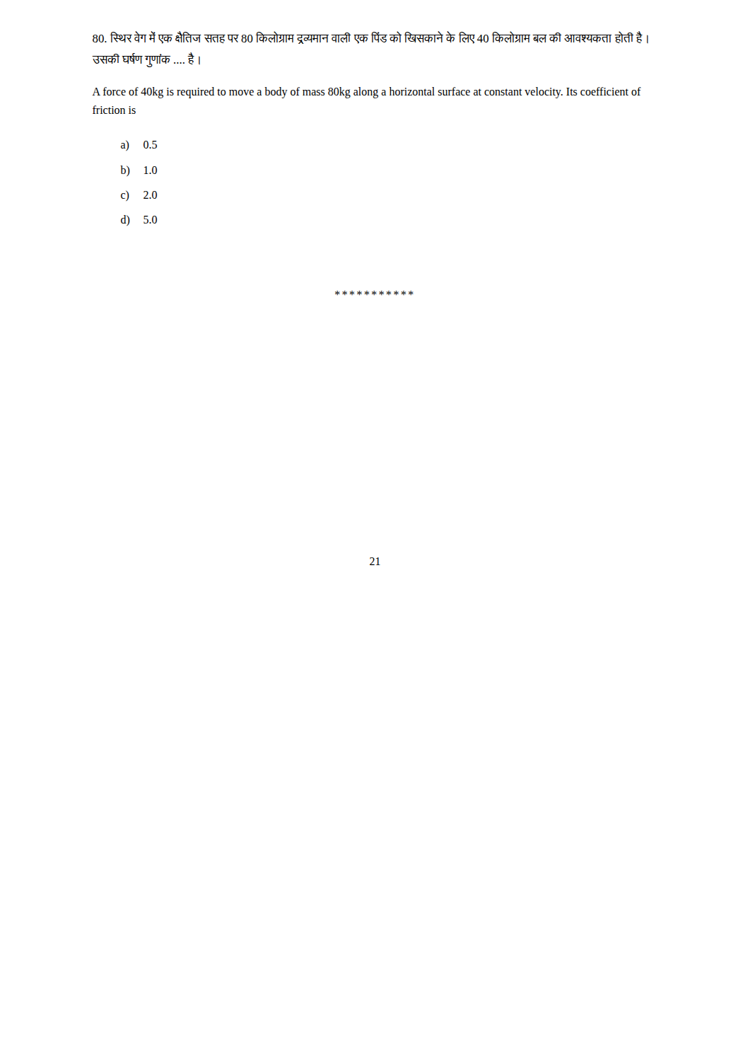80. स्थिर वेग में एक क्षैतिज सतह पर 80 किलोग्राम द्रव्यमान वाली एक पिंड को खिसकाने के लिए 40 किलोग्राम बल की आवश्यकता होती है। उसकी घर्षण गुणांक .... है।
A force of 40kg is required to move a body of mass 80kg along a horizontal surface at constant velocity. Its coefficient of friction is
a) 0.5
b) 1.0
c) 2.0
d) 5.0
***********
21